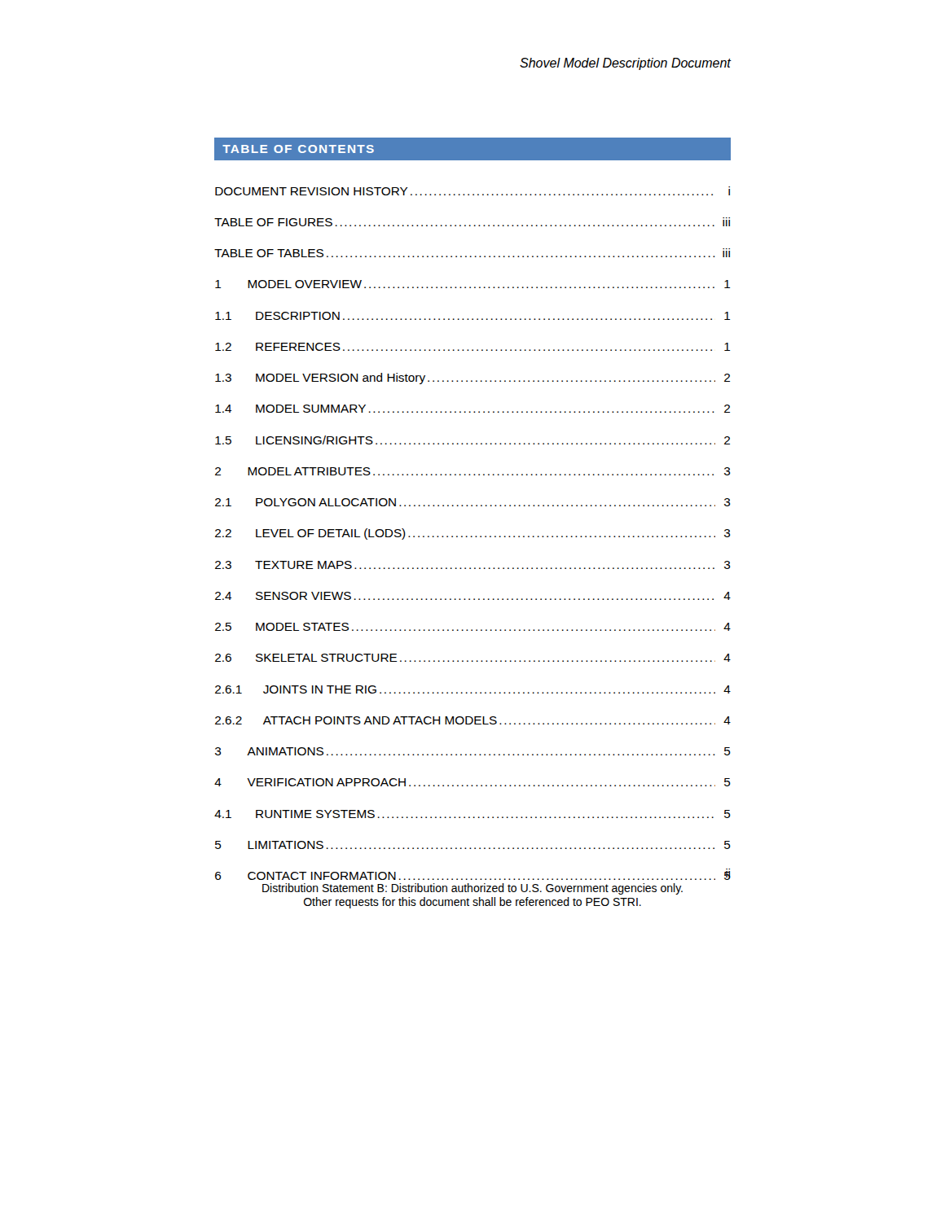Shovel Model Description Document
TABLE OF CONTENTS
DOCUMENT REVISION HISTORY.................................................................................................................. i
TABLE OF FIGURES................................................................................................................................. iii
TABLE OF TABLES.................................................................................................................................. iii
1 MODEL OVERVIEW................................................................................................................. 1
1.1 DESCRIPTION................................................................................................................. 1
1.2 REFERENCES................................................................................................................... 1
1.3 MODEL VERSION and History................................................................................................. 2
1.4 MODEL SUMMARY................................................................................................................. 2
1.5 LICENSING/RIGHTS................................................................................................................. 2
2 MODEL ATTRIBUTES................................................................................................................. 3
2.1 POLYGON ALLOCATION................................................................................................. 3
2.2 LEVEL OF DETAIL (LODS)................................................................................................. 3
2.3 TEXTURE MAPS................................................................................................................. 3
2.4 SENSOR VIEWS................................................................................................................. 4
2.5 MODEL STATES................................................................................................................. 4
2.6 SKELETAL STRUCTURE................................................................................................. 4
2.6.1 JOINTS IN THE RIG................................................................................................. 4
2.6.2 ATTACH POINTS AND ATTACH MODELS................................................................. 4
3 ANIMATIONS................................................................................................................................. 5
4 VERIFICATION APPROACH................................................................................................. 5
4.1 RUNTIME SYSTEMS................................................................................................. 5
5 LIMITATIONS................................................................................................................................. 5
6 CONTACT INFORMATION................................................................................................. 5
ii
Distribution Statement B: Distribution authorized to U.S. Government agencies only.
Other requests for this document shall be referenced to PEO STRI.